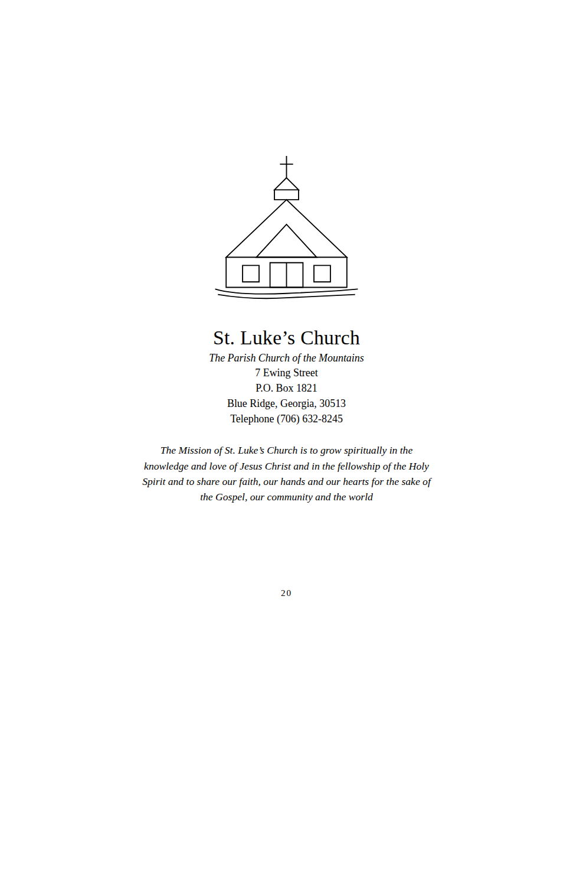St. Luke’s Church
The Parish Church of the Mountains
7 Ewing Street
P.O. Box 1821
Blue Ridge, Georgia, 30513
Telephone (706) 632-8245
The Mission of St. Luke’s Church is to grow spiritually in the knowledge and love of Jesus Christ and in the fellowship of the Holy Spirit and to share our faith, our hands and our hearts for the sake of the Gospel, our community and the world
20